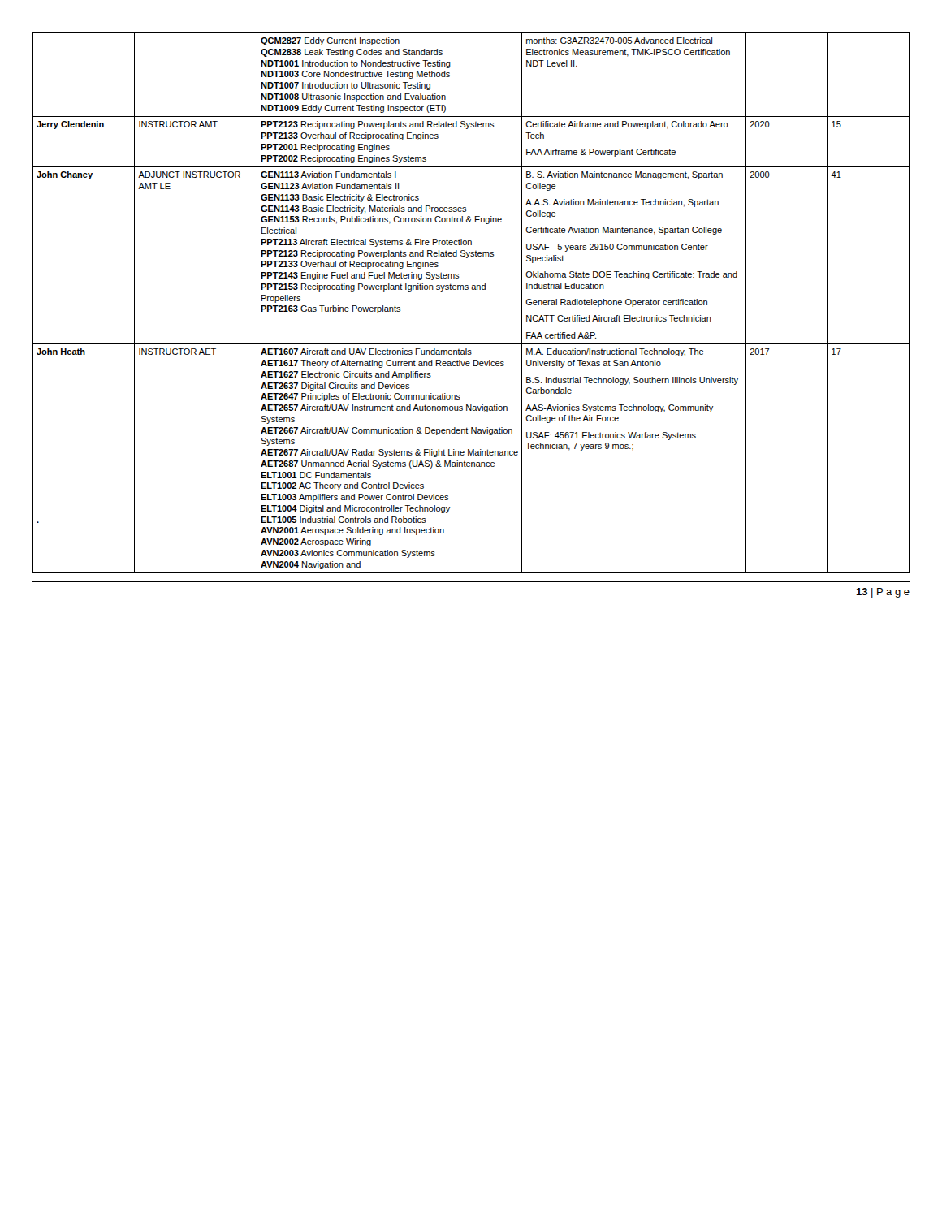| | | QCM2827 Eddy Current Inspection QCM2838 Leak Testing Codes and Standards NDT1001 Introduction to Nondestructive Testing NDT1003 Core Nondestructive Testing Methods NDT1007 Introduction to Ultrasonic Testing NDT1008 Ultrasonic Inspection and Evaluation NDT1009 Eddy Current Testing Inspector (ETI) | months: G3AZR32470-005 Advanced Electrical Electronics Measurement, TMK-IPSCO Certification NDT Level II. | | |
| Jerry Clendenin | INSTRUCTOR AMT | PPT2123 Reciprocating Powerplants and Related Systems PPT2133 Overhaul of Reciprocating Engines PPT2001 Reciprocating Engines PPT2002 Reciprocating Engines Systems | Certificate Airframe and Powerplant, Colorado Aero Tech FAA Airframe & Powerplant Certificate | 2020 | 15 |
| John Chaney | ADJUNCT INSTRUCTOR AMT LE | GEN1113 Aviation Fundamentals I GEN1123 Aviation Fundamentals II GEN1133 Basic Electricity & Electronics GEN1143 Basic Electricity, Materials and Processes GEN1153 Records, Publications, Corrosion Control & Engine Electrical PPT2113 Aircraft Electrical Systems & Fire Protection PPT2123 Reciprocating Powerplants and Related Systems PPT2133 Overhaul of Reciprocating Engines PPT2143 Engine Fuel and Fuel Metering Systems PPT2153 Reciprocating Powerplant Ignition systems and Propellers PPT2163 Gas Turbine Powerplants | B. S. Aviation Maintenance Management, Spartan College A.A.S. Aviation Maintenance Technician, Spartan College Certificate Aviation Maintenance, Spartan College USAF - 5 years 29150 Communication Center Specialist Oklahoma State DOE Teaching Certificate: Trade and Industrial Education General Radiotelephone Operator certification NCATT Certified Aircraft Electronics Technician FAA certified A&P. | 2000 | 41 |
| John Heath . | INSTRUCTOR AET | AET1607 Aircraft and UAV Electronics Fundamentals AET1617 Theory of Alternating Current and Reactive Devices AET1627 Electronic Circuits and Amplifiers AET2637 Digital Circuits and Devices AET2647 Principles of Electronic Communications AET2657 Aircraft/UAV Instrument and Autonomous Navigation Systems AET2667 Aircraft/UAV Communication & Dependent Navigation Systems AET2677 Aircraft/UAV Radar Systems & Flight Line Maintenance AET2687 Unmanned Aerial Systems (UAS) & Maintenance ELT1001 DC Fundamentals ELT1002 AC Theory and Control Devices ELT1003 Amplifiers and Power Control Devices ELT1004 Digital and Microcontroller Technology ELT1005 Industrial Controls and Robotics AVN2001 Aerospace Soldering and Inspection AVN2002 Aerospace Wiring AVN2003 Avionics Communication Systems AVN2004 Navigation and | M.A. Education/Instructional Technology, The University of Texas at San Antonio B.S. Industrial Technology, Southern Illinois University Carbondale AAS-Avionics Systems Technology, Community College of the Air Force USAF: 45671 Electronics Warfare Systems Technician, 7 years 9 mos.; | 2017 | 17 |
13 | P a g e